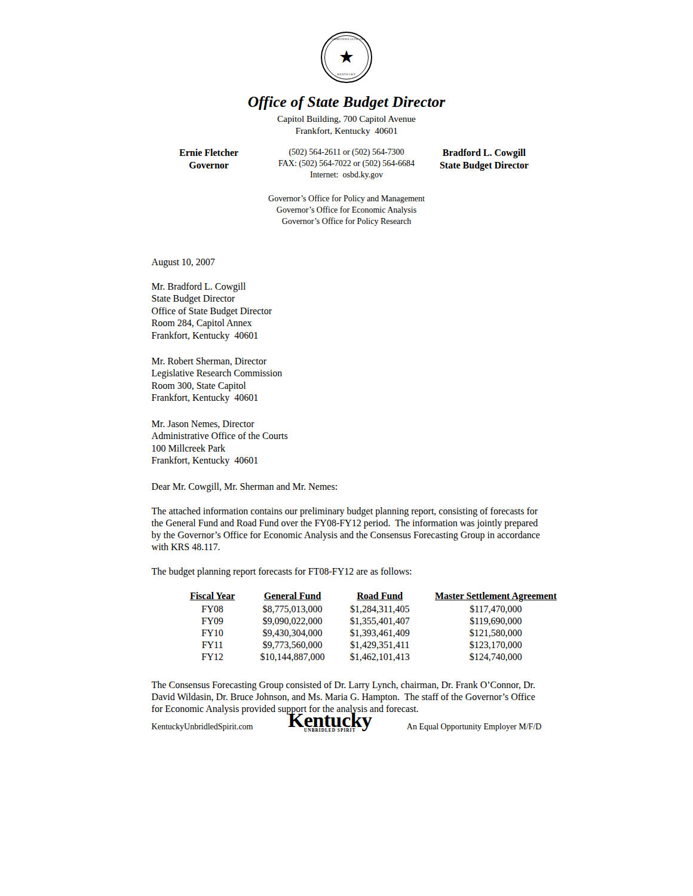COMMONWEALTH OF
★
KENTUCKY
Office of State Budget Director
Capitol Building, 700 Capitol Avenue
Frankfort, Kentucky 40601
Ernie Fletcher
Governor
(502) 564-2611 or (502) 564-7300
FAX: (502) 564-7022 or (502) 564-6684
Internet: osbd.ky.gov
Bradford L. Cowgill
State Budget Director
Governor’s Office for Policy and Management
Governor’s Office for Economic Analysis
Governor’s Office for Policy Research
August 10, 2007
Mr. Bradford L. Cowgill
State Budget Director
Office of State Budget Director
Room 284, Capitol Annex
Frankfort, Kentucky 40601
Mr. Robert Sherman, Director
Legislative Research Commission
Room 300, State Capitol
Frankfort, Kentucky 40601
Mr. Jason Nemes, Director
Administrative Office of the Courts
100 Millcreek Park
Frankfort, Kentucky 40601
Dear Mr. Cowgill, Mr. Sherman and Mr. Nemes:
The attached information contains our preliminary budget planning report, consisting of forecasts for the General Fund and Road Fund over the FY08-FY12 period. The information was jointly prepared by the Governor’s Office for Economic Analysis and the Consensus Forecasting Group in accordance with KRS 48.117.
The budget planning report forecasts for FT08-FY12 are as follows:
| Fiscal Year | General Fund | Road Fund | Master Settlement Agreement |
| --- | --- | --- | --- |
| FY08 | $8,775,013,000 | $1,284,311,405 | $117,470,000 |
| FY09 | $9,090,022,000 | $1,355,401,407 | $119,690,000 |
| FY10 | $9,430,304,000 | $1,393,461,409 | $121,580,000 |
| FY11 | $9,773,560,000 | $1,429,351,411 | $123,170,000 |
| FY12 | $10,144,887,000 | $1,462,101,413 | $124,740,000 |
The Consensus Forecasting Group consisted of Dr. Larry Lynch, chairman, Dr. Frank O’Connor, Dr. David Wildasin, Dr. Bruce Johnson, and Ms. Maria G. Hampton. The staff of the Governor’s Office for Economic Analysis provided support for the analysis and forecast.
KentuckyUnbridledSpirit.com
Kentucky
UNBRIDLED SPIRIT
An Equal Opportunity Employer M/F/D